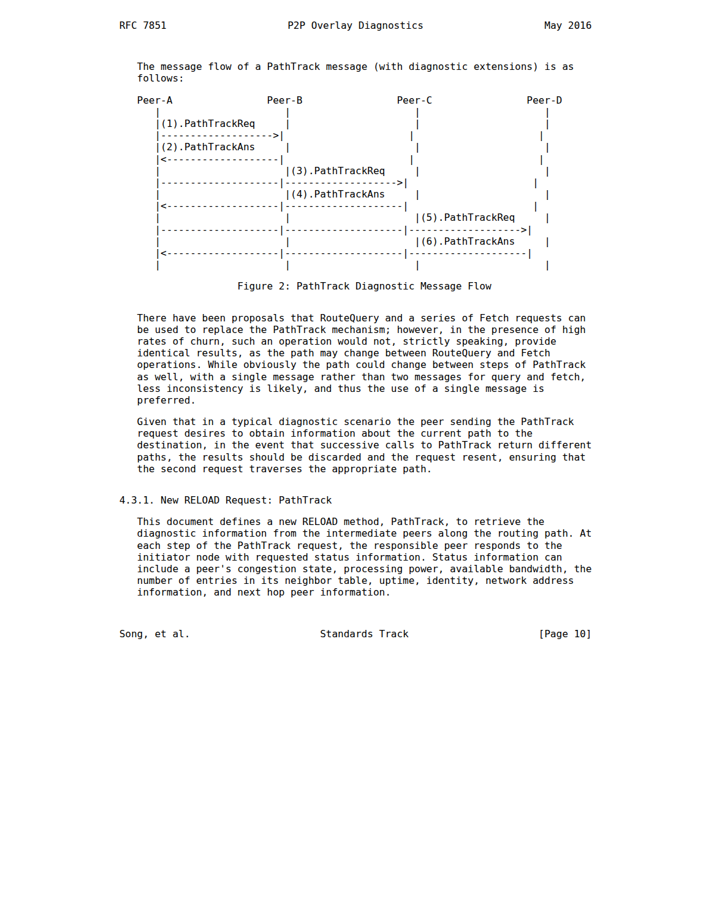RFC 7851 P2P Overlay Diagnostics May 2016
The message flow of a PathTrack message (with diagnostic extensions) is as follows:
Peer-A                Peer-B                Peer-C                Peer-D
   |                     |                     |                     |
   |(1).PathTrackReq     |                     |                     |
   |------------------->|                     |                     |
   |(2).PathTrackAns     |                     |                     |
   |<-------------------|                     |                     |
   |                     |(3).PathTrackReq     |                     |
   |--------------------|------------------->|                     |
   |                     |(4).PathTrackAns     |                     |
   |<-------------------|--------------------|                     |
   |                     |                     |(5).PathTrackReq     |
   |--------------------|--------------------|------------------->|
   |                     |                     |(6).PathTrackAns     |
   |<-------------------|--------------------|--------------------|
   |                     |                     |                     |
Figure 2: PathTrack Diagnostic Message Flow
There have been proposals that RouteQuery and a series of Fetch requests can be used to replace the PathTrack mechanism; however, in the presence of high rates of churn, such an operation would not, strictly speaking, provide identical results, as the path may change between RouteQuery and Fetch operations. While obviously the path could change between steps of PathTrack as well, with a single message rather than two messages for query and fetch, less inconsistency is likely, and thus the use of a single message is preferred.
Given that in a typical diagnostic scenario the peer sending the PathTrack request desires to obtain information about the current path to the destination, in the event that successive calls to PathTrack return different paths, the results should be discarded and the request resent, ensuring that the second request traverses the appropriate path.
4.3.1. New RELOAD Request: PathTrack
This document defines a new RELOAD method, PathTrack, to retrieve the diagnostic information from the intermediate peers along the routing path. At each step of the PathTrack request, the responsible peer responds to the initiator node with requested status information. Status information can include a peer's congestion state, processing power, available bandwidth, the number of entries in its neighbor table, uptime, identity, network address information, and next hop peer information.
Song, et al. Standards Track [Page 10]